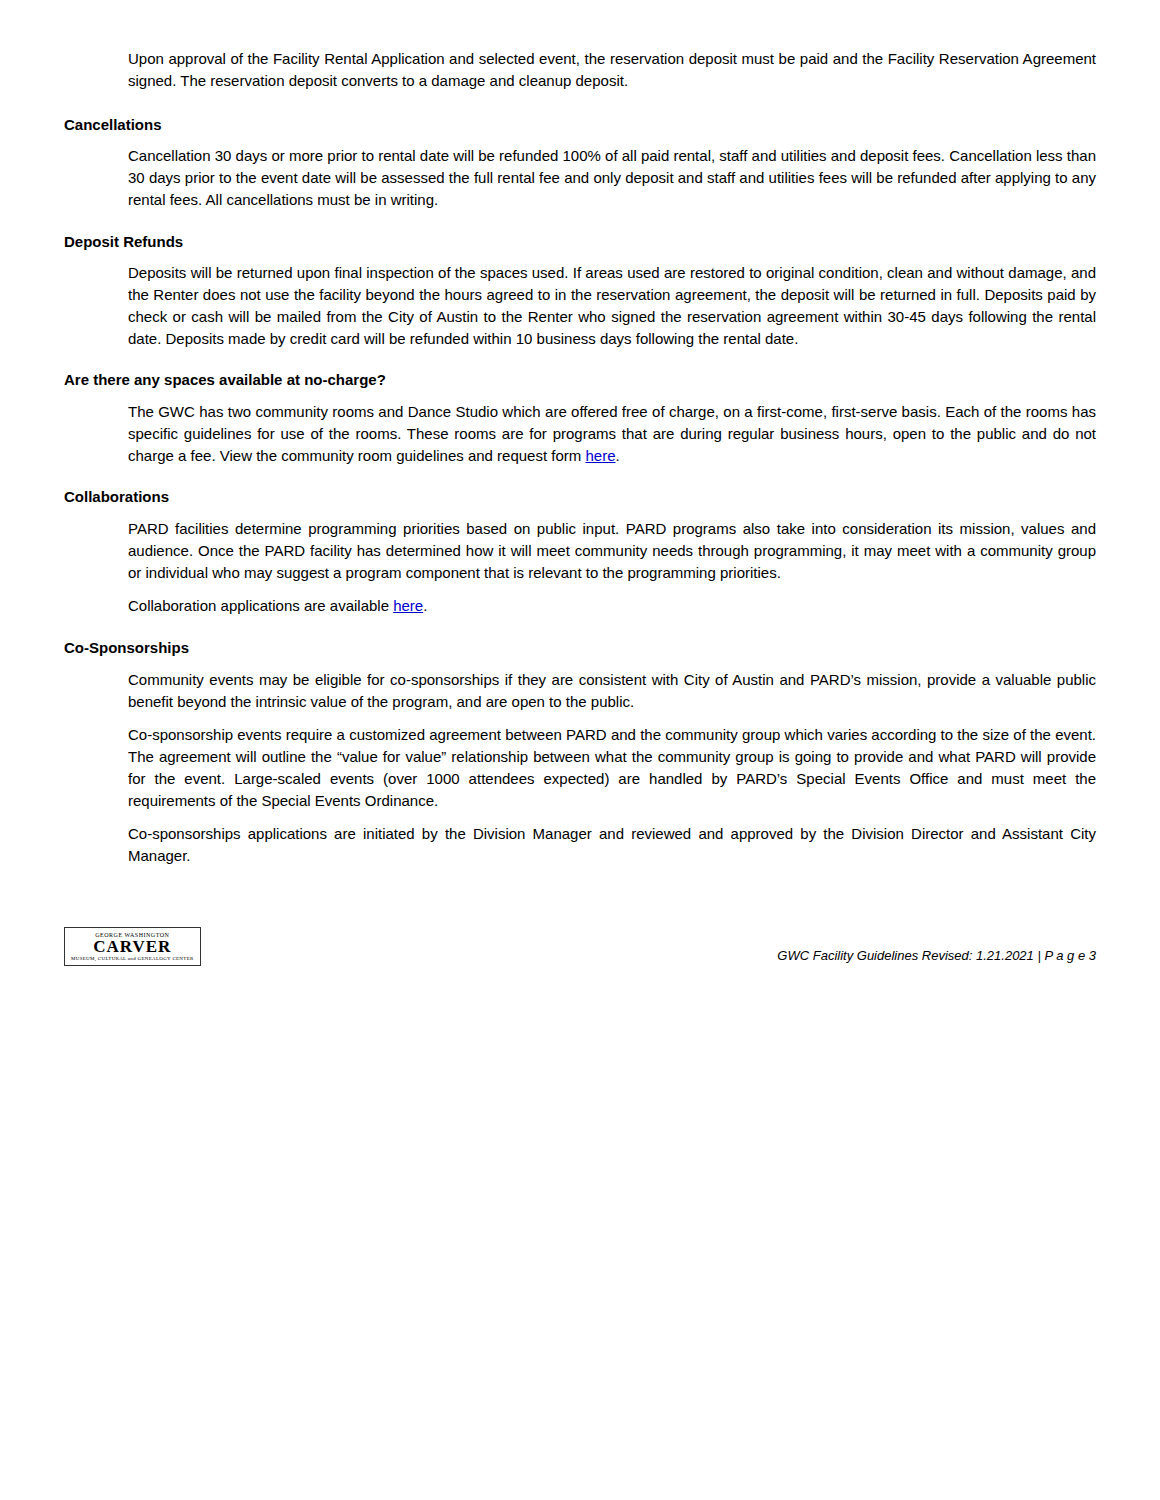Upon approval of the Facility Rental Application and selected event, the reservation deposit must be paid and the Facility Reservation Agreement signed. The reservation deposit converts to a damage and cleanup deposit.
Cancellations
Cancellation 30 days or more prior to rental date will be refunded 100% of all paid rental, staff and utilities and deposit fees. Cancellation less than 30 days prior to the event date will be assessed the full rental fee and only deposit and staff and utilities fees will be refunded after applying to any rental fees. All cancellations must be in writing.
Deposit Refunds
Deposits will be returned upon final inspection of the spaces used. If areas used are restored to original condition, clean and without damage, and the Renter does not use the facility beyond the hours agreed to in the reservation agreement, the deposit will be returned in full. Deposits paid by check or cash will be mailed from the City of Austin to the Renter who signed the reservation agreement within 30-45 days following the rental date. Deposits made by credit card will be refunded within 10 business days following the rental date.
Are there any spaces available at no-charge?
The GWC has two community rooms and Dance Studio which are offered free of charge, on a first-come, first-serve basis. Each of the rooms has specific guidelines for use of the rooms. These rooms are for programs that are during regular business hours, open to the public and do not charge a fee. View the community room guidelines and request form here.
Collaborations
PARD facilities determine programming priorities based on public input. PARD programs also take into consideration its mission, values and audience. Once the PARD facility has determined how it will meet community needs through programming, it may meet with a community group or individual who may suggest a program component that is relevant to the programming priorities.
Collaboration applications are available here.
Co-Sponsorships
Community events may be eligible for co-sponsorships if they are consistent with City of Austin and PARD’s mission, provide a valuable public benefit beyond the intrinsic value of the program, and are open to the public.
Co-sponsorship events require a customized agreement between PARD and the community group which varies according to the size of the event. The agreement will outline the “value for value” relationship between what the community group is going to provide and what PARD will provide for the event. Large-scaled events (over 1000 attendees expected) are handled by PARD’s Special Events Office and must meet the requirements of the Special Events Ordinance.
Co-sponsorships applications are initiated by the Division Manager and reviewed and approved by the Division Director and Assistant City Manager.
GEORGE WASHINGTON
CARVER
MUSEUM, CULTURAL and GENEALOGY CENTER
GWC Facility Guidelines Revised: 1.21.2021 | P a g e 3